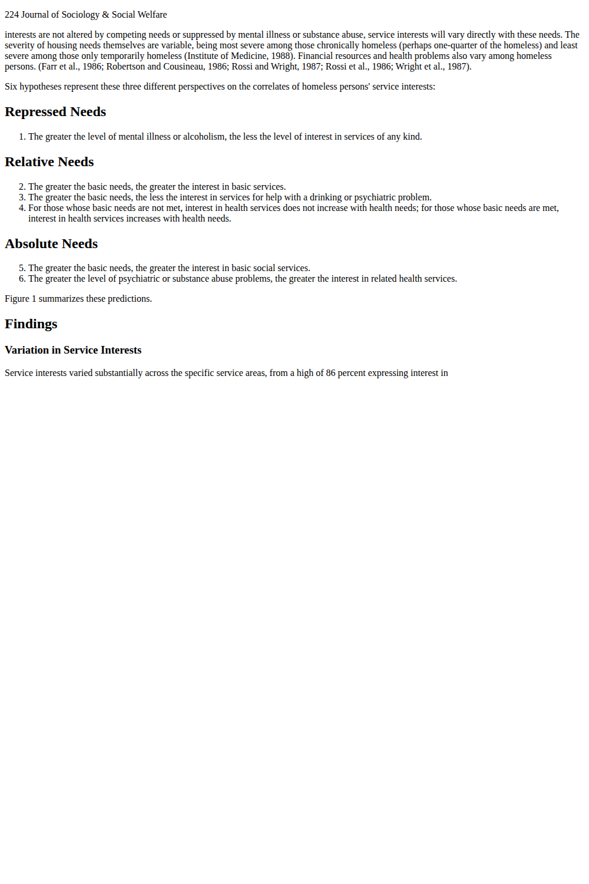224 Journal of Sociology & Social Welfare
interests are not altered by competing needs or suppressed by mental illness or substance abuse, service interests will vary directly with these needs. The severity of housing needs themselves are variable, being most severe among those chronically homeless (perhaps one-quarter of the homeless) and least severe among those only temporarily homeless (Institute of Medicine, 1988). Financial resources and health problems also vary among homeless persons. (Farr et al., 1986; Robertson and Cousineau, 1986; Rossi and Wright, 1987; Rossi et al., 1986; Wright et al., 1987).
Six hypotheses represent these three different perspectives on the correlates of homeless persons' service interests:
Repressed Needs
The greater the level of mental illness or alcoholism, the less the level of interest in services of any kind.
Relative Needs
The greater the basic needs, the greater the interest in basic services.
The greater the basic needs, the less the interest in services for help with a drinking or psychiatric problem.
For those whose basic needs are not met, interest in health services does not increase with health needs; for those whose basic needs are met, interest in health services increases with health needs.
Absolute Needs
The greater the basic needs, the greater the interest in basic social services.
The greater the level of psychiatric or substance abuse problems, the greater the interest in related health services.
Figure 1 summarizes these predictions.
Findings
Variation in Service Interests
Service interests varied substantially across the specific service areas, from a high of 86 percent expressing interest in